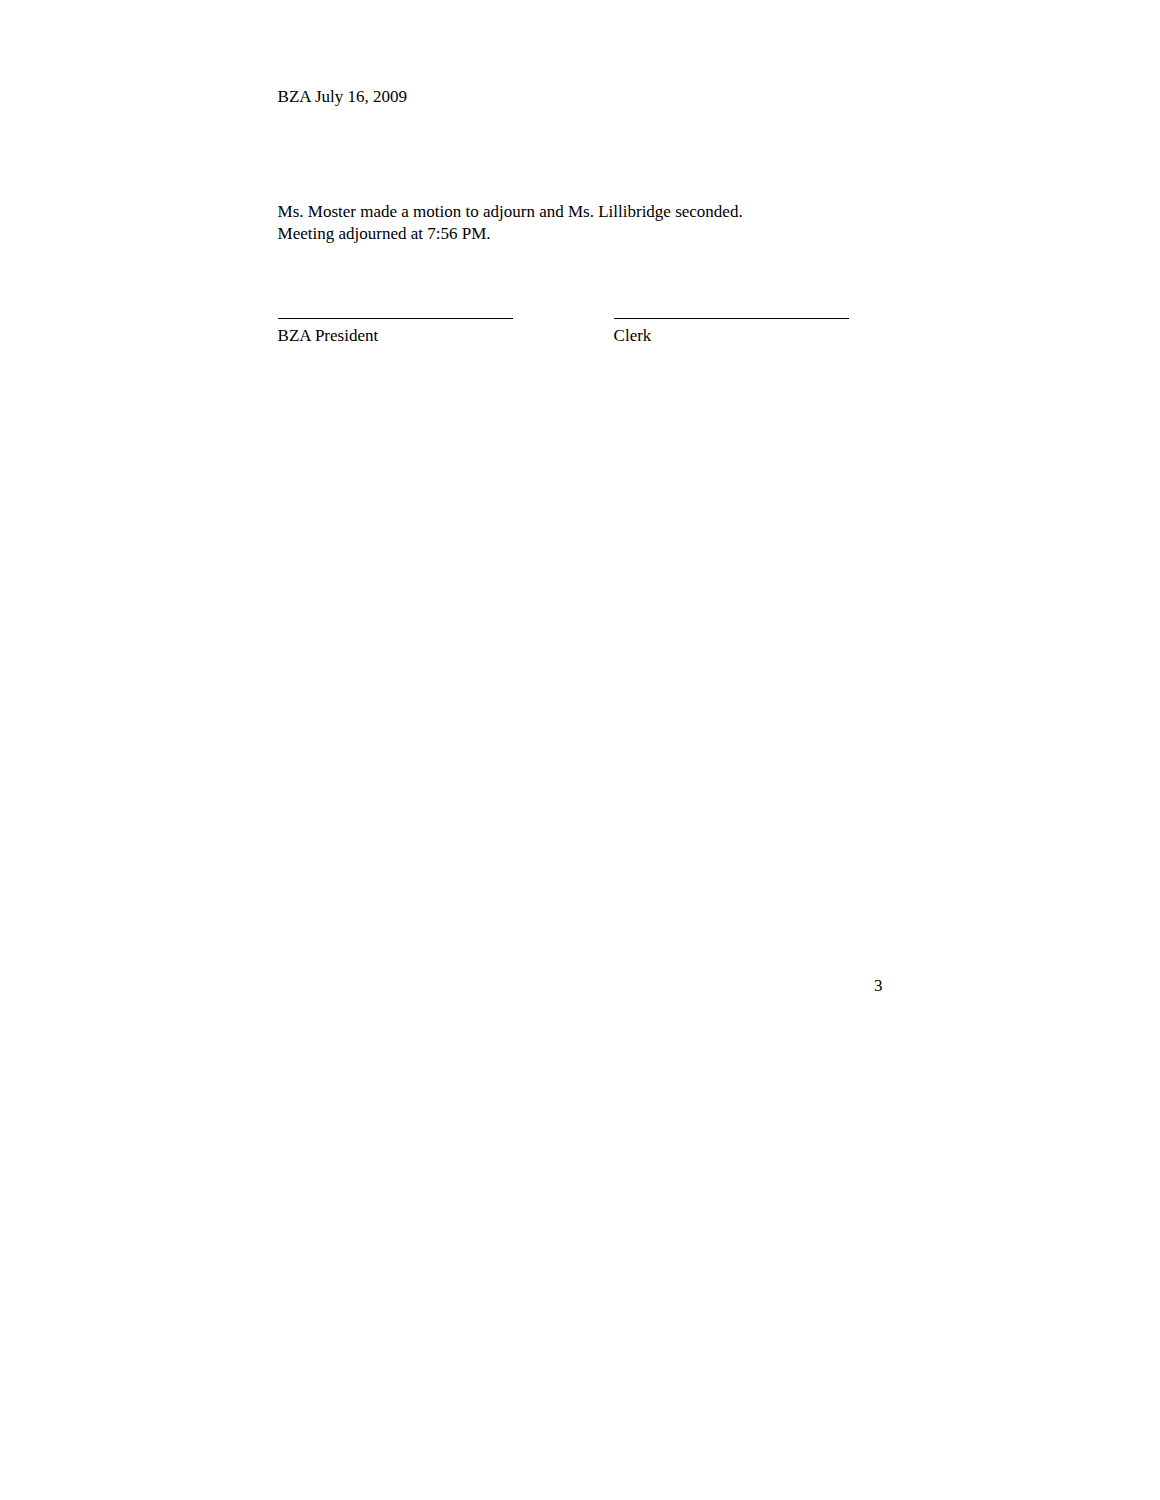BZA July 16, 2009
Ms. Moster made a motion to adjourn and Ms. Lillibridge seconded.
Meeting adjourned at 7:56 PM.
BZA President
Clerk
3